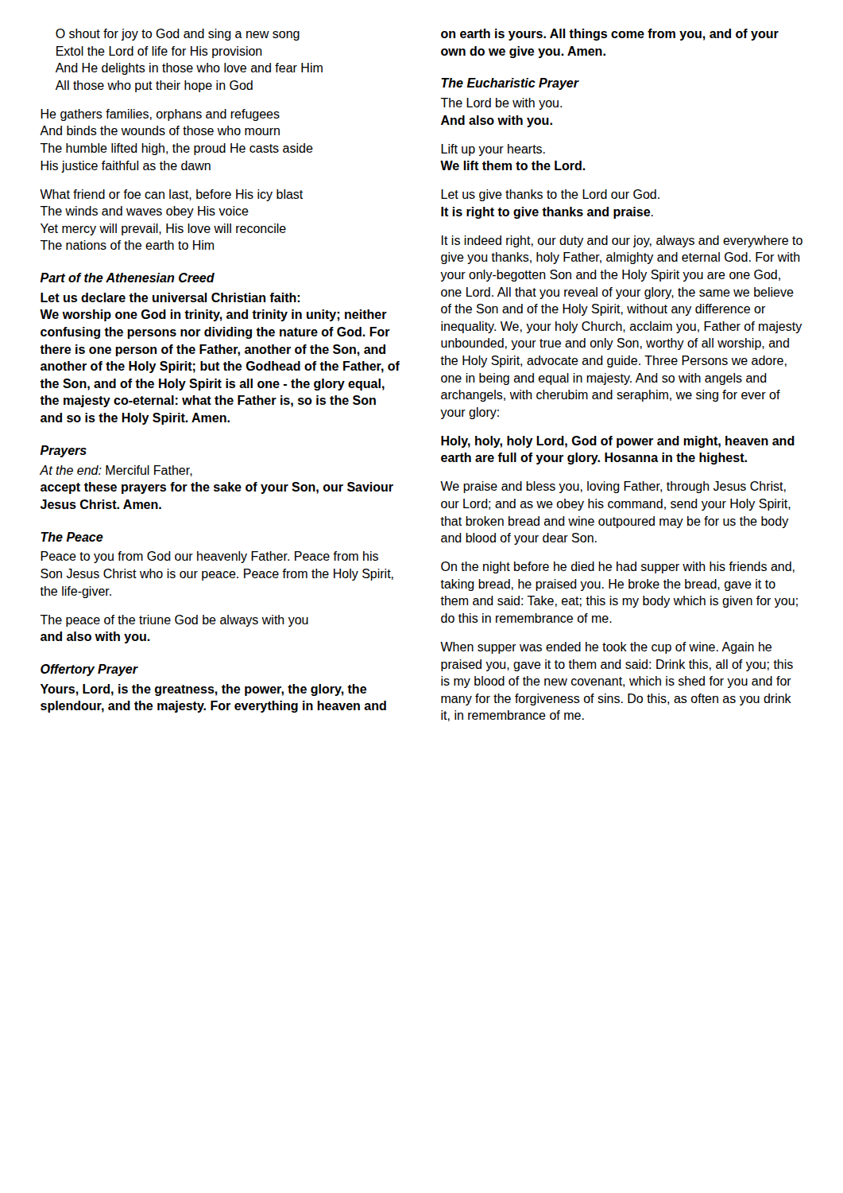O shout for joy to God and sing a new song
Extol the Lord of life for His provision
And He delights in those who love and fear Him
All those who put their hope in God
He gathers families, orphans and refugees
And binds the wounds of those who mourn
The humble lifted high, the proud He casts aside
His justice faithful as the dawn
What friend or foe can last, before His icy blast
The winds and waves obey His voice
Yet mercy will prevail, His love will reconcile
The nations of the earth to Him
Part of the Athenesian Creed
Let us declare the universal Christian faith:
We worship one God in trinity, and trinity in unity; neither confusing the persons nor dividing the nature of God. For there is one person of the Father, another of the Son, and another of the Holy Spirit; but the Godhead of the Father, of the Son, and of the Holy Spirit is all one - the glory equal, the majesty co-eternal: what the Father is, so is the Son and so is the Holy Spirit. Amen.
Prayers
At the end: Merciful Father,
accept these prayers for the sake of your Son, our Saviour Jesus Christ. Amen.
The Peace
Peace to you from God our heavenly Father. Peace from his Son Jesus Christ who is our peace. Peace from the Holy Spirit, the life-giver.
The peace of the triune God be always with you
and also with you.
Offertory Prayer
Yours, Lord, is the greatness, the power, the glory, the splendour, and the majesty. For everything in heaven and on earth is yours. All things come from you, and of your own do we give you. Amen.
The Eucharistic Prayer
The Lord be with you.
And also with you.
Lift up your hearts.
We lift them to the Lord.
Let us give thanks to the Lord our God.
It is right to give thanks and praise.
It is indeed right, our duty and our joy, always and everywhere to give you thanks, holy Father, almighty and eternal God. For with your only-begotten Son and the Holy Spirit you are one God, one Lord. All that you reveal of your glory, the same we believe of the Son and of the Holy Spirit, without any difference or inequality. We, your holy Church, acclaim you, Father of majesty unbounded, your true and only Son, worthy of all worship, and the Holy Spirit, advocate and guide. Three Persons we adore, one in being and equal in majesty. And so with angels and archangels, with cherubim and seraphim, we sing for ever of your glory:
Holy, holy, holy Lord, God of power and might, heaven and earth are full of your glory. Hosanna in the highest.
We praise and bless you, loving Father, through Jesus Christ, our Lord; and as we obey his command, send your Holy Spirit, that broken bread and wine outpoured may be for us the body and blood of your dear Son.
On the night before he died he had supper with his friends and, taking bread, he praised you. He broke the bread, gave it to them and said: Take, eat; this is my body which is given for you; do this in remembrance of me.
When supper was ended he took the cup of wine. Again he praised you, gave it to them and said: Drink this, all of you; this is my blood of the new covenant, which is shed for you and for many for the forgiveness of sins. Do this, as often as you drink it, in remembrance of me.